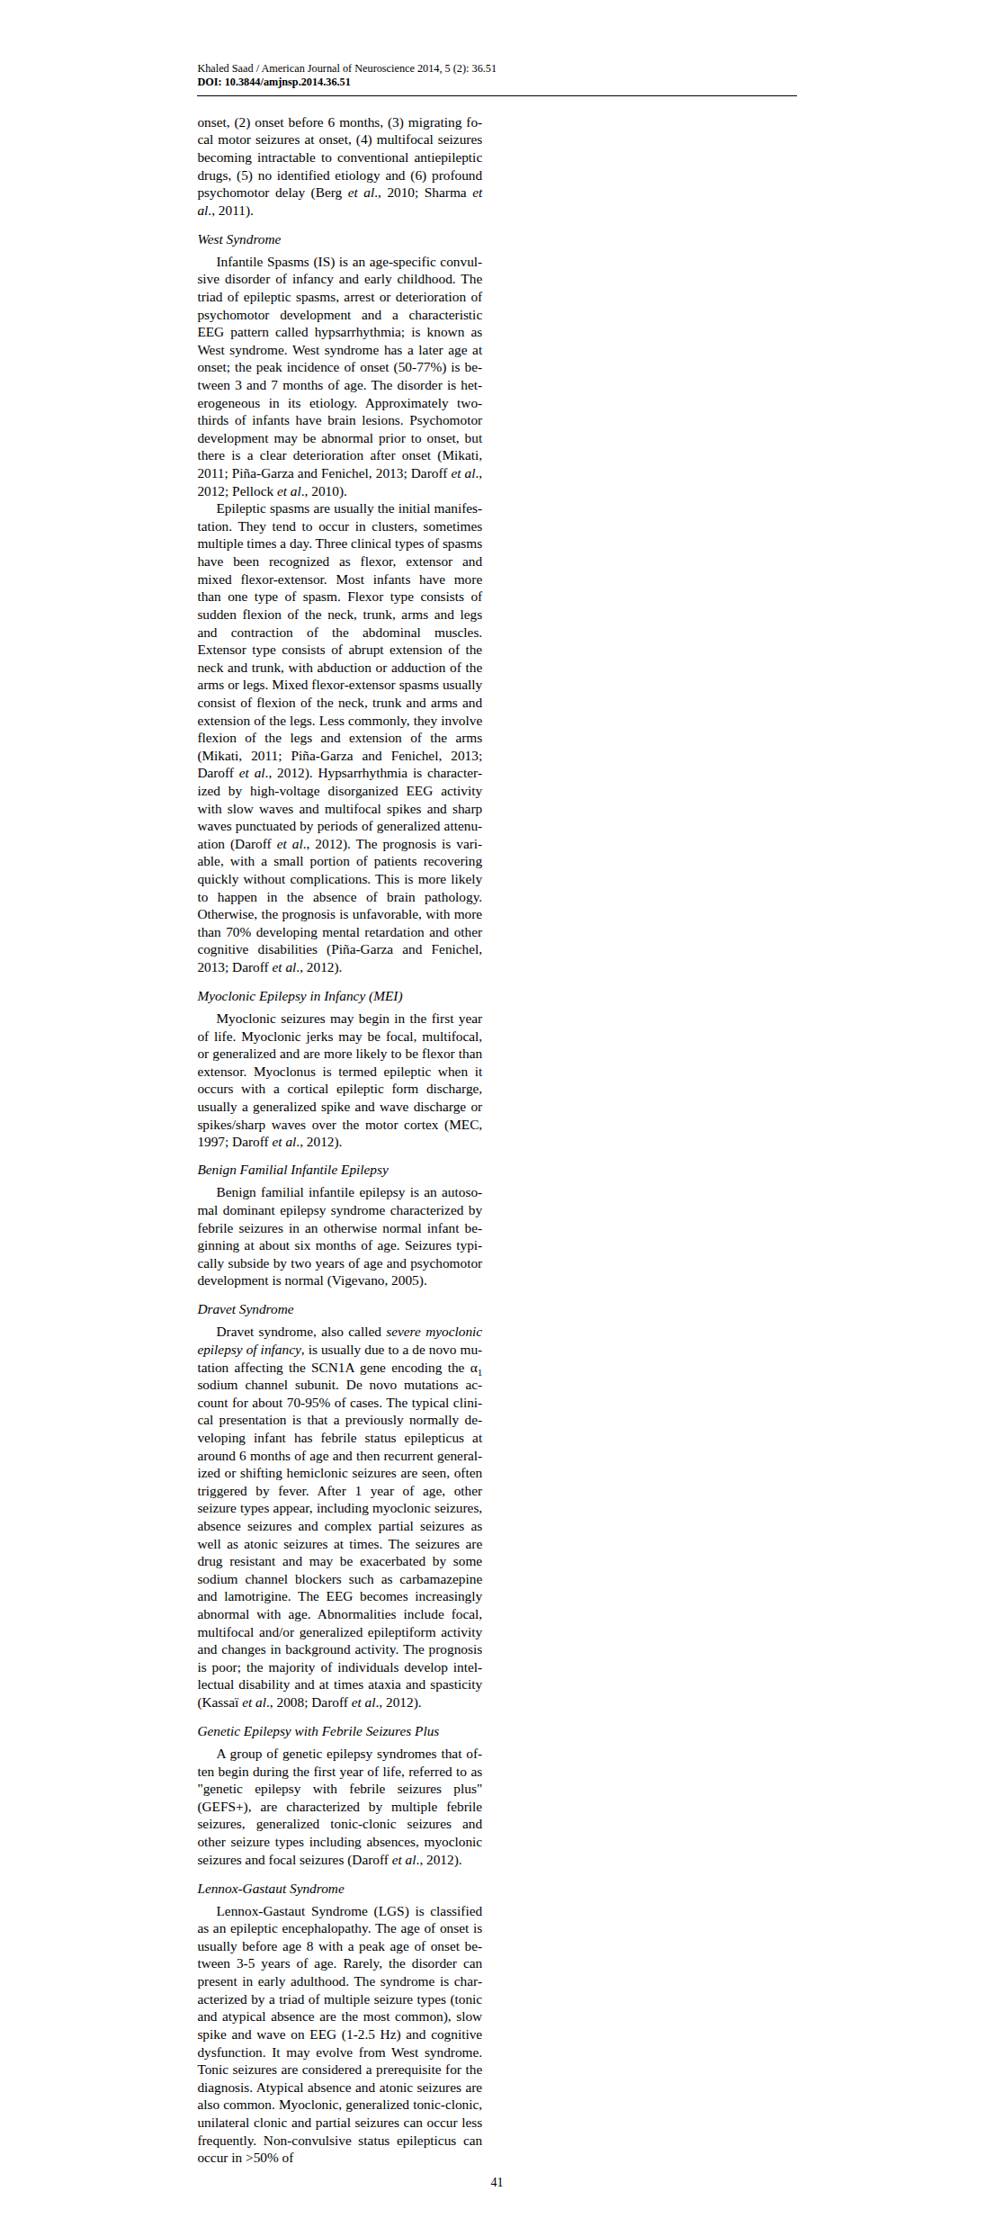Khaled Saad / American Journal of Neuroscience 2014, 5 (2): 36.51
DOI: 10.3844/amjnsp.2014.36.51
onset, (2) onset before 6 months, (3) migrating focal motor seizures at onset, (4) multifocal seizures becoming intractable to conventional antiepileptic drugs, (5) no identified etiology and (6) profound psychomotor delay (Berg et al., 2010; Sharma et al., 2011).
West Syndrome
Infantile Spasms (IS) is an age-specific convulsive disorder of infancy and early childhood. The triad of epileptic spasms, arrest or deterioration of psychomotor development and a characteristic EEG pattern called hypsarrhythmia; is known as West syndrome. West syndrome has a later age at onset; the peak incidence of onset (50-77%) is between 3 and 7 months of age. The disorder is heterogeneous in its etiology. Approximately two-thirds of infants have brain lesions. Psychomotor development may be abnormal prior to onset, but there is a clear deterioration after onset (Mikati, 2011; Piña-Garza and Fenichel, 2013; Daroff et al., 2012; Pellock et al., 2010).
Epileptic spasms are usually the initial manifestation. They tend to occur in clusters, sometimes multiple times a day. Three clinical types of spasms have been recognized as flexor, extensor and mixed flexor-extensor. Most infants have more than one type of spasm. Flexor type consists of sudden flexion of the neck, trunk, arms and legs and contraction of the abdominal muscles. Extensor type consists of abrupt extension of the neck and trunk, with abduction or adduction of the arms or legs. Mixed flexor-extensor spasms usually consist of flexion of the neck, trunk and arms and extension of the legs. Less commonly, they involve flexion of the legs and extension of the arms (Mikati, 2011; Piña-Garza and Fenichel, 2013; Daroff et al., 2012). Hypsarrhythmia is characterized by high-voltage disorganized EEG activity with slow waves and multifocal spikes and sharp waves punctuated by periods of generalized attenuation (Daroff et al., 2012). The prognosis is variable, with a small portion of patients recovering quickly without complications. This is more likely to happen in the absence of brain pathology. Otherwise, the prognosis is unfavorable, with more than 70% developing mental retardation and other cognitive disabilities (Piña-Garza and Fenichel, 2013; Daroff et al., 2012).
Myoclonic Epilepsy in Infancy (MEI)
Myoclonic seizures may begin in the first year of life. Myoclonic jerks may be focal, multifocal, or generalized and are more likely to be flexor than extensor. Myoclonus is termed epileptic when it occurs with a cortical epileptic form discharge, usually a generalized spike and wave discharge or spikes/sharp waves over the motor cortex (MEC, 1997; Daroff et al., 2012).
Benign Familial Infantile Epilepsy
Benign familial infantile epilepsy is an autosomal dominant epilepsy syndrome characterized by febrile seizures in an otherwise normal infant beginning at about six months of age. Seizures typically subside by two years of age and psychomotor development is normal (Vigevano, 2005).
Dravet Syndrome
Dravet syndrome, also called severe myoclonic epilepsy of infancy, is usually due to a de novo mutation affecting the SCN1A gene encoding the α1 sodium channel subunit. De novo mutations account for about 70-95% of cases. The typical clinical presentation is that a previously normally developing infant has febrile status epilepticus at around 6 months of age and then recurrent generalized or shifting hemiclonic seizures are seen, often triggered by fever. After 1 year of age, other seizure types appear, including myoclonic seizures, absence seizures and complex partial seizures as well as atonic seizures at times. The seizures are drug resistant and may be exacerbated by some sodium channel blockers such as carbamazepine and lamotrigine. The EEG becomes increasingly abnormal with age. Abnormalities include focal, multifocal and/or generalized epileptiform activity and changes in background activity. The prognosis is poor; the majority of individuals develop intellectual disability and at times ataxia and spasticity (Kassaï et al., 2008; Daroff et al., 2012).
Genetic Epilepsy with Febrile Seizures Plus
A group of genetic epilepsy syndromes that often begin during the first year of life, referred to as "genetic epilepsy with febrile seizures plus" (GEFS+), are characterized by multiple febrile seizures, generalized tonic-clonic seizures and other seizure types including absences, myoclonic seizures and focal seizures (Daroff et al., 2012).
Lennox-Gastaut Syndrome
Lennox-Gastaut Syndrome (LGS) is classified as an epileptic encephalopathy. The age of onset is usually before age 8 with a peak age of onset between 3-5 years of age. Rarely, the disorder can present in early adulthood. The syndrome is characterized by a triad of multiple seizure types (tonic and atypical absence are the most common), slow spike and wave on EEG (1-2.5 Hz) and cognitive dysfunction. It may evolve from West syndrome. Tonic seizures are considered a prerequisite for the diagnosis. Atypical absence and atonic seizures are also common. Myoclonic, generalized tonic-clonic, unilateral clonic and partial seizures can occur less frequently. Non-convulsive status epilepticus can occur in >50% of
41